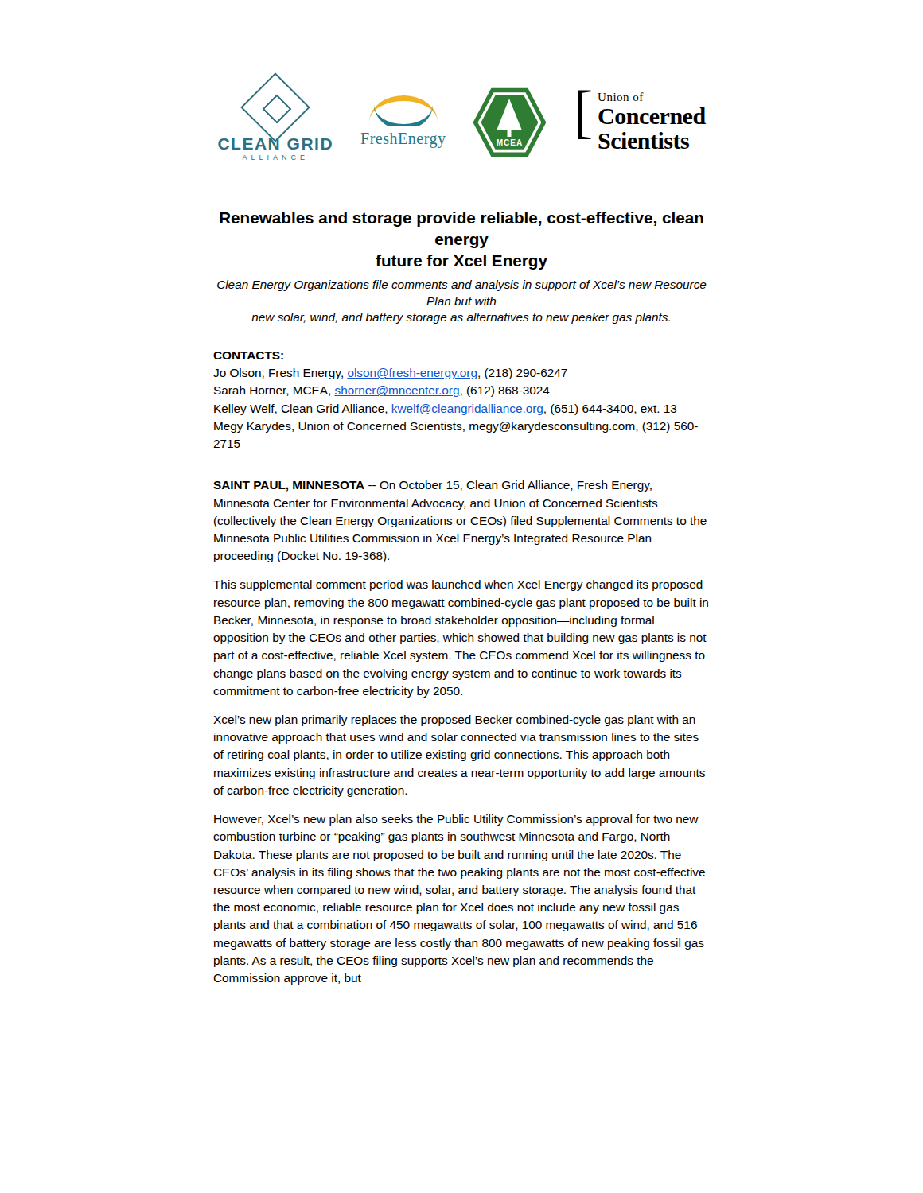CLEAN GRID
ALLIANCE
FreshEnergy
MCEA
[
Union of
Concerned
Scientists
Renewables and storage provide reliable, cost-effective, clean energy
future for Xcel Energy
Clean Energy Organizations file comments and analysis in support of Xcel’s new Resource Plan but with
new solar, wind, and battery storage as alternatives to new peaker gas plants.
CONTACTS:
Jo Olson, Fresh Energy, olson@fresh-energy.org, (218) 290-6247
Sarah Horner, MCEA, shorner@mncenter.org, (612) 868-3024
Kelley Welf, Clean Grid Alliance, kwelf@cleangridalliance.org, (651) 644-3400, ext. 13
Megy Karydes, Union of Concerned Scientists, megy@karydesconsulting.com, (312) 560-2715
SAINT PAUL, MINNESOTA -- On October 15, Clean Grid Alliance, Fresh Energy, Minnesota Center for Environmental Advocacy, and Union of Concerned Scientists (collectively the Clean Energy Organizations or CEOs) filed Supplemental Comments to the Minnesota Public Utilities Commission in Xcel Energy’s Integrated Resource Plan proceeding (Docket No. 19-368).
This supplemental comment period was launched when Xcel Energy changed its proposed resource plan, removing the 800 megawatt combined-cycle gas plant proposed to be built in Becker, Minnesota, in response to broad stakeholder opposition—including formal opposition by the CEOs and other parties, which showed that building new gas plants is not part of a cost-effective, reliable Xcel system. The CEOs commend Xcel for its willingness to change plans based on the evolving energy system and to continue to work towards its commitment to carbon-free electricity by 2050.
Xcel’s new plan primarily replaces the proposed Becker combined-cycle gas plant with an innovative approach that uses wind and solar connected via transmission lines to the sites of retiring coal plants, in order to utilize existing grid connections. This approach both maximizes existing infrastructure and creates a near-term opportunity to add large amounts of carbon-free electricity generation.
However, Xcel’s new plan also seeks the Public Utility Commission’s approval for two new combustion turbine or “peaking” gas plants in southwest Minnesota and Fargo, North Dakota. These plants are not proposed to be built and running until the late 2020s. The CEOs’ analysis in its filing shows that the two peaking plants are not the most cost-effective resource when compared to new wind, solar, and battery storage. The analysis found that the most economic, reliable resource plan for Xcel does not include any new fossil gas plants and that a combination of 450 megawatts of solar, 100 megawatts of wind, and 516 megawatts of battery storage are less costly than 800 megawatts of new peaking fossil gas plants. As a result, the CEOs filing supports Xcel’s new plan and recommends the Commission approve it, but